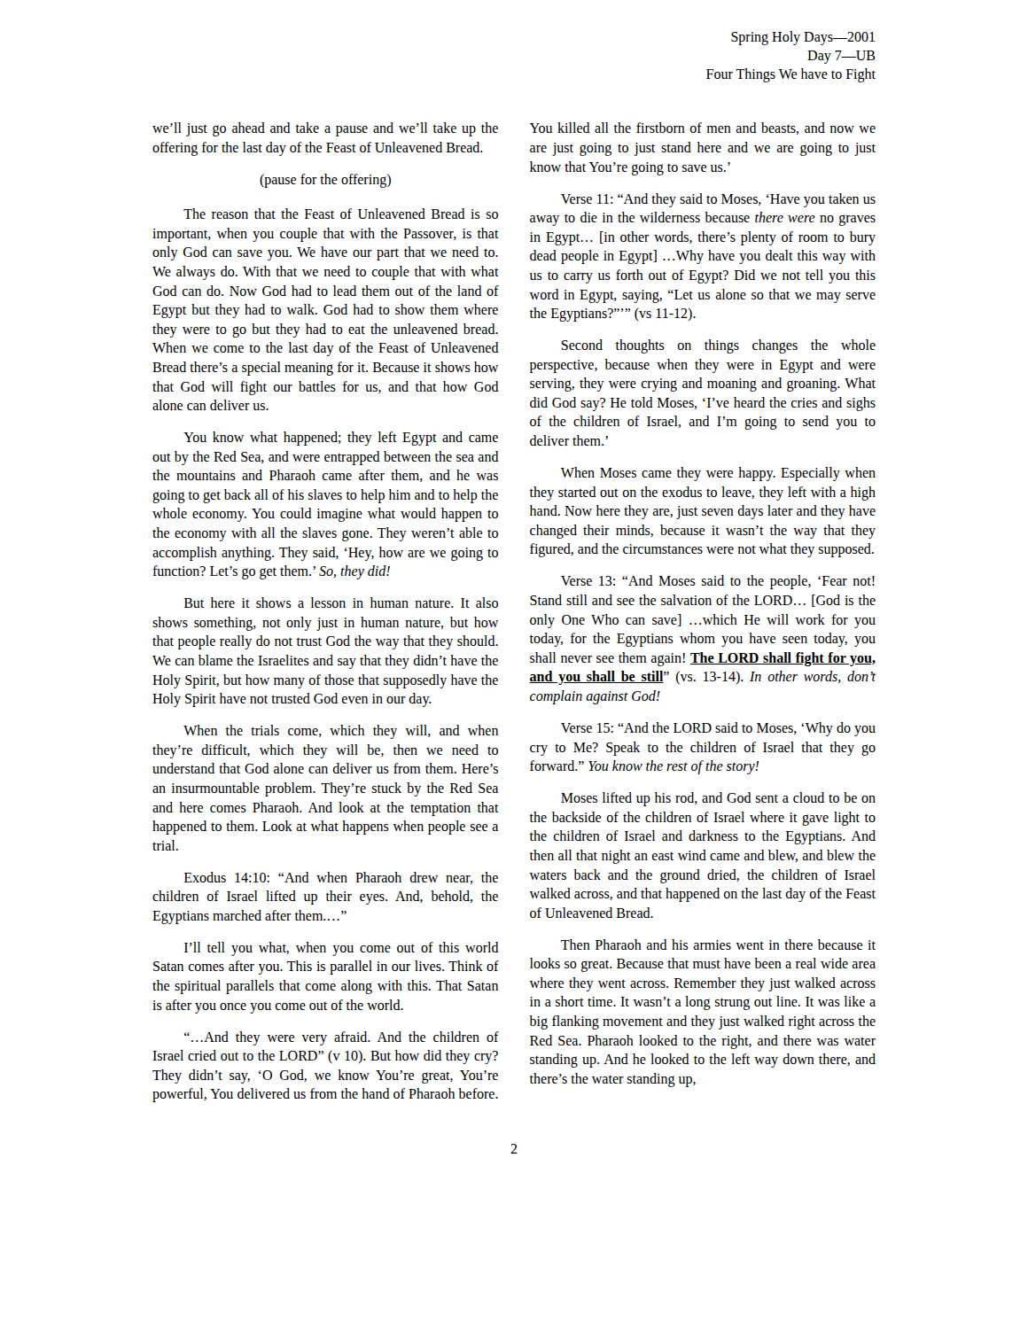Spring Holy Days—2001
Day 7—UB
Four Things We have to Fight
we’ll just go ahead and take a pause and we’ll take up the offering for the last day of the Feast of Unleavened Bread.
(pause for the offering)
The reason that the Feast of Unleavened Bread is so important, when you couple that with the Passover, is that only God can save you. We have our part that we need to. We always do. With that we need to couple that with what God can do. Now God had to lead them out of the land of Egypt but they had to walk. God had to show them where they were to go but they had to eat the unleavened bread. When we come to the last day of the Feast of Unleavened Bread there’s a special meaning for it. Because it shows how that God will fight our battles for us, and that how God alone can deliver us.
You know what happened; they left Egypt and came out by the Red Sea, and were entrapped between the sea and the mountains and Pharaoh came after them, and he was going to get back all of his slaves to help him and to help the whole economy. You could imagine what would happen to the economy with all the slaves gone. They weren’t able to accomplish anything. They said, ‘Hey, how are we going to function? Let’s go get them.’ So, they did!
But here it shows a lesson in human nature. It also shows something, not only just in human nature, but how that people really do not trust God the way that they should. We can blame the Israelites and say that they didn’t have the Holy Spirit, but how many of those that supposedly have the Holy Spirit have not trusted God even in our day.
When the trials come, which they will, and when they’re difficult, which they will be, then we need to understand that God alone can deliver us from them. Here’s an insurmountable problem. They’re stuck by the Red Sea and here comes Pharaoh. And look at the temptation that happened to them. Look at what happens when people see a trial.
Exodus 14:10: “And when Pharaoh drew near, the children of Israel lifted up their eyes. And, behold, the Egyptians marched after them.…”
I’ll tell you what, when you come out of this world Satan comes after you. This is parallel in our lives. Think of the spiritual parallels that come along with this. That Satan is after you once you come out of the world.
“…And they were very afraid. And the children of Israel cried out to the LORD” (v 10). But how did they cry? They didn’t say, ‘O God, we know You’re great, You’re powerful, You delivered us from the hand of Pharaoh before. You killed all the firstborn of men and beasts, and now we are just going to just stand here and we are going to just know that You’re going to save us.’
Verse 11: “And they said to Moses, ‘Have you taken us away to die in the wilderness because there were no graves in Egypt… [in other words, there’s plenty of room to bury dead people in Egypt] …Why have you dealt this way with us to carry us forth out of Egypt? Did we not tell you this word in Egypt, saying, “Let us alone so that we may serve the Egyptians?”’” (vs 11-12).
Second thoughts on things changes the whole perspective, because when they were in Egypt and were serving, they were crying and moaning and groaning. What did God say? He told Moses, ‘I’ve heard the cries and sighs of the children of Israel, and I’m going to send you to deliver them.’
When Moses came they were happy. Especially when they started out on the exodus to leave, they left with a high hand. Now here they are, just seven days later and they have changed their minds, because it wasn’t the way that they figured, and the circumstances were not what they supposed.
Verse 13: “And Moses said to the people, ‘Fear not! Stand still and see the salvation of the LORD… [God is the only One Who can save] …which He will work for you today, for the Egyptians whom you have seen today, you shall never see them again! The LORD shall fight for you, and you shall be still” (vs. 13-14). In other words, don’t complain against God!
Verse 15: “And the LORD said to Moses, ‘Why do you cry to Me? Speak to the children of Israel that they go forward.” You know the rest of the story!
Moses lifted up his rod, and God sent a cloud to be on the backside of the children of Israel where it gave light to the children of Israel and darkness to the Egyptians. And then all that night an east wind came and blew, and blew the waters back and the ground dried, the children of Israel walked across, and that happened on the last day of the Feast of Unleavened Bread.
Then Pharaoh and his armies went in there because it looks so great. Because that must have been a real wide area where they went across. Remember they just walked across in a short time. It wasn’t a long strung out line. It was like a big flanking movement and they just walked right across the Red Sea. Pharaoh looked to the right, and there was water standing up. And he looked to the left way down there, and there’s the water standing up,
2